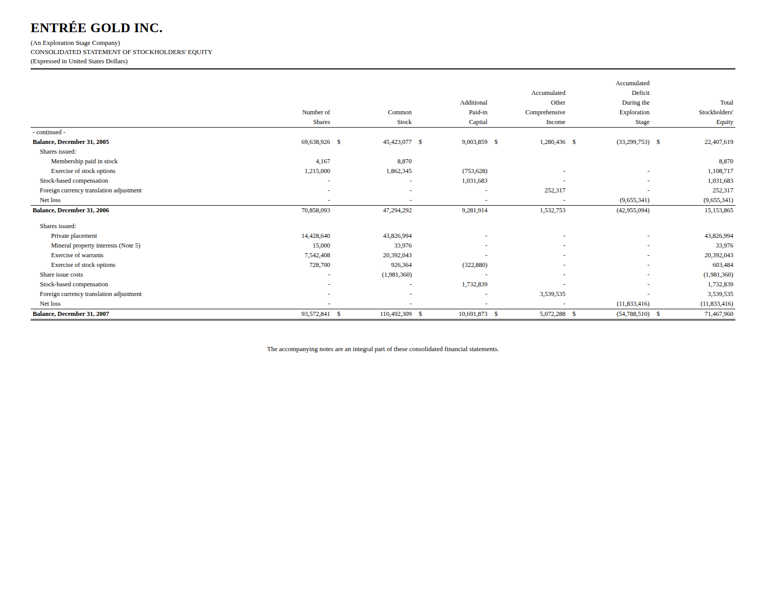ENTRÉE GOLD INC.
(An Exploration Stage Company)
CONSOLIDATED STATEMENT OF STOCKHOLDERS' EQUITY
(Expressed in United States Dollars)
| | | | | | Accumulated | |
| --- | --- | --- | --- | --- | --- | --- |
| | | | | Accumulated | Deficit | |
| | | | Additional | Other | During the | Total |
| | Number of | Common | Paid-in | Comprehensive | Exploration | Stockholders' |
| | Shares | Stock | Capital | Income | Stage | Equity |
| - continued - | | | | | | | | | | | | |
| Balance, December 31, 2005 | | 69,638,926 | $ | 45,423,077 | $ | 9,003,859 | $ | 1,280,436 | $ | (33,299,753) | $ | 22,407,619 |
| Shares issued: | | | | | | | | | | | | |
| Membership paid in stock | | 4,167 | | 8,870 | | | | | | | | 8,870 |
| Exercise of stock options | | 1,215,000 | | 1,862,345 | | (753,628) | | - | | - | | 1,108,717 |
| Stock-based compensation | | - | | - | | 1,031,683 | | - | | - | | 1,031,683 |
| Foreign currency translation adjustment | | - | | - | | - | | 252,317 | | - | | 252,317 |
| Net loss | | - | | - | | - | | - | | (9,655,341) | | (9,655,341) |
| Balance, December 31, 2006 | | 70,858,093 | | 47,294,292 | | 9,281,914 | | 1,532,753 | | (42,955,094) | | 15,153,865 |
| Shares issued: | | | | | | | | | | | | |
| Private placement | | 14,428,640 | | 43,826,994 | | - | | - | | - | | 43,826,994 |
| Mineral property interests (Note 5) | | 15,000 | | 33,976 | | - | | - | | - | | 33,976 |
| Exercise of warrants | | 7,542,408 | | 20,392,043 | | - | | - | | - | | 20,392,043 |
| Exercise of stock options | | 728,700 | | 926,364 | | (322,880) | | - | | - | | 603,484 |
| Share issue costs | | - | | (1,981,360) | | - | | - | | - | | (1,981,360) |
| Stock-based compensation | | - | | - | | 1,732,839 | | - | | - | | 1,732,839 |
| Foreign currency translation adjustment | | - | | - | | - | | 3,539,535 | | - | | 3,539,535 |
| Net loss | | - | | - | | - | | - | | (11,833,416) | | (11,833,416) |
| Balance, December 31, 2007 | | 93,572,841 | $ | 110,492,309 | $ | 10,691,873 | $ | 5,072,288 | $ | (54,788,510) | $ | 71,467,960 |
The accompanying notes are an integral part of these consolidated financial statements.